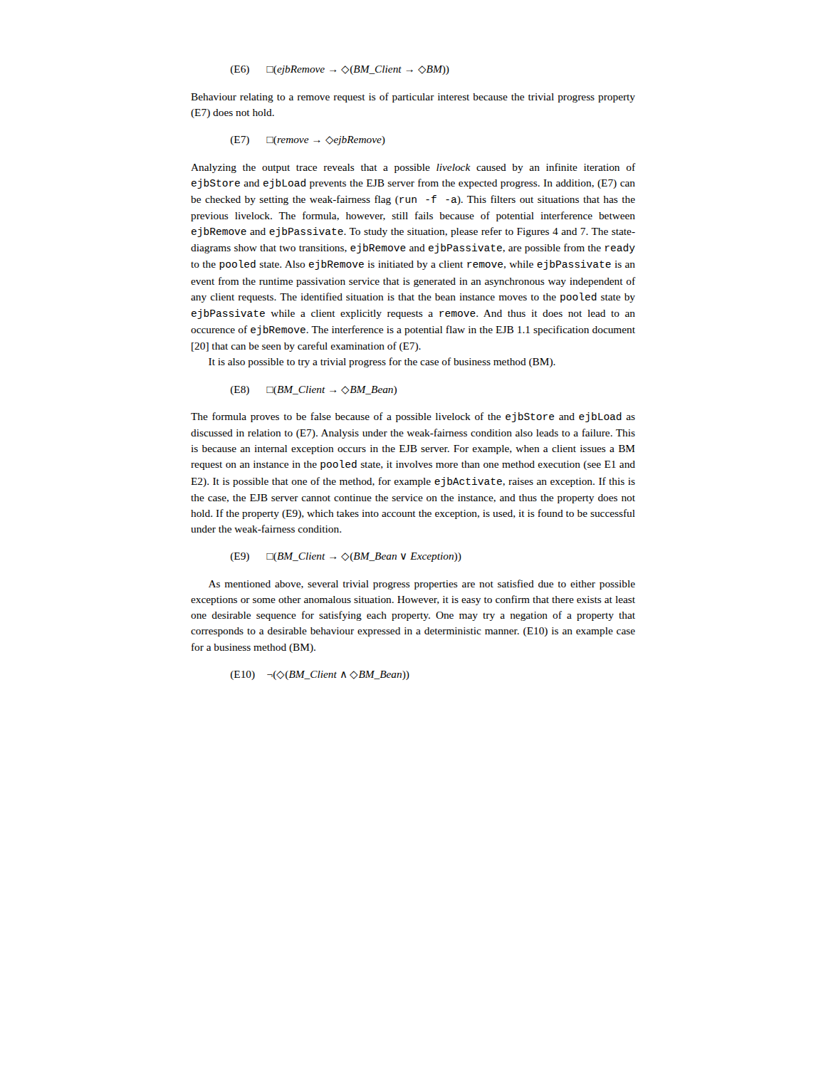(E6) □(ejbRemove → ◇(BM_Client → ◇BM))
Behaviour relating to a remove request is of particular interest because the trivial progress property (E7) does not hold.
(E7) □(remove → ◇ejbRemove)
Analyzing the output trace reveals that a possible livelock caused by an infinite iteration of ejbStore and ejbLoad prevents the EJB server from the expected progress. In addition, (E7) can be checked by setting the weak-fairness flag (run -f -a). This filters out situations that has the previous livelock. The formula, however, still fails because of potential interference between ejbRemove and ejbPassivate. To study the situation, please refer to Figures 4 and 7. The state-diagrams show that two transitions, ejbRemove and ejbPassivate, are possible from the ready to the pooled state. Also ejbRemove is initiated by a client remove, while ejbPassivate is an event from the runtime passivation service that is generated in an asynchronous way independent of any client requests. The identified situation is that the bean instance moves to the pooled state by ejbPassivate while a client explicitly requests a remove. And thus it does not lead to an occurence of ejbRemove. The interference is a potential flaw in the EJB 1.1 specification document [20] that can be seen by careful examination of (E7).
It is also possible to try a trivial progress for the case of business method (BM).
(E8) □(BM_Client → ◇BM_Bean)
The formula proves to be false because of a possible livelock of the ejbStore and ejbLoad as discussed in relation to (E7). Analysis under the weak-fairness condition also leads to a failure. This is because an internal exception occurs in the EJB server. For example, when a client issues a BM request on an instance in the pooled state, it involves more than one method execution (see E1 and E2). It is possible that one of the method, for example ejbActivate, raises an exception. If this is the case, the EJB server cannot continue the service on the instance, and thus the property does not hold. If the property (E9), which takes into account the exception, is used, it is found to be successful under the weak-fairness condition.
(E9) □(BM_Client → ◇(BM_Bean ∨ Exception))
As mentioned above, several trivial progress properties are not satisfied due to either possible exceptions or some other anomalous situation. However, it is easy to confirm that there exists at least one desirable sequence for satisfying each property. One may try a negation of a property that corresponds to a desirable behaviour expressed in a deterministic manner. (E10) is an example case for a business method (BM).
(E10) ¬(◇(BM_Client ∧ ◇BM_Bean))